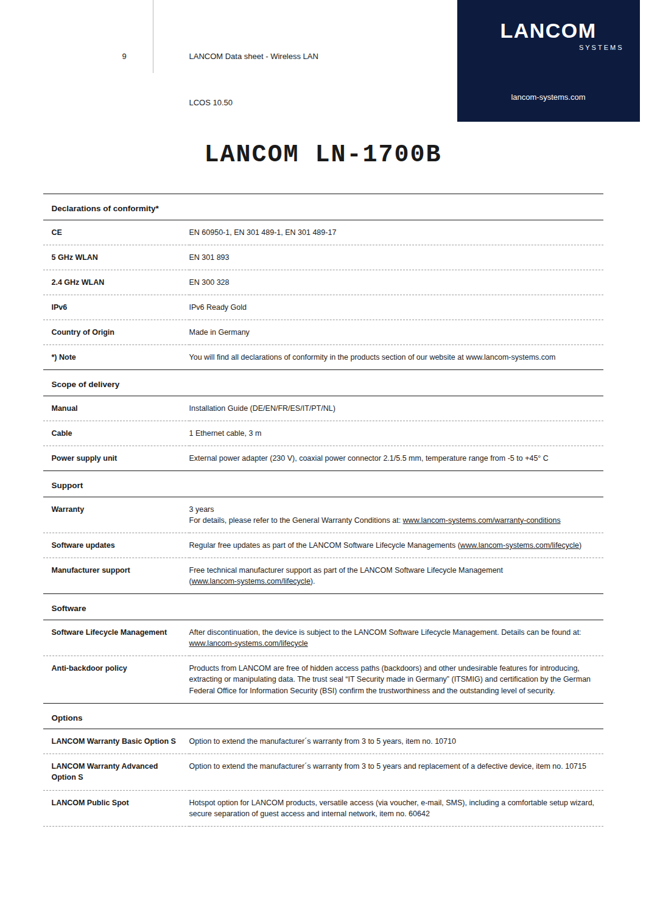9
LANCOM Data sheet - Wireless LAN
LCOS 10.50
LANCOM SYSTEMS
lancom-systems.com
LANCOM LN-1700B
Declarations of conformity*
| CE | EN 60950-1, EN 301 489-1, EN 301 489-17 |
| 5 GHz WLAN | EN 301 893 |
| 2.4 GHz WLAN | EN 300 328 |
| IPv6 | IPv6 Ready Gold |
| Country of Origin | Made in Germany |
| *) Note | You will find all declarations of conformity in the products section of our website at www.lancom-systems.com |
Scope of delivery
| Manual | Installation Guide (DE/EN/FR/ES/IT/PT/NL) |
| Cable | 1 Ethernet cable, 3 m |
| Power supply unit | External power adapter (230 V), coaxial power connector 2.1/5.5 mm, temperature range from -5 to +45° C |
Support
| Warranty | 3 years For details, please refer to the General Warranty Conditions at: www.lancom-systems.com/warranty-conditions |
| Software updates | Regular free updates as part of the LANCOM Software Lifecycle Managements ( www.lancom-systems.com/lifecycle ) |
| Manufacturer support | Free technical manufacturer support as part of the LANCOM Software Lifecycle Management ( www.lancom-systems.com/lifecycle ). |
Software
| Software Lifecycle Management | After discontinuation, the device is subject to the LANCOM Software Lifecycle Management. Details can be found at: www.lancom-systems.com/lifecycle |
| Anti-backdoor policy | Products from LANCOM are free of hidden access paths (backdoors) and other undesirable features for introducing, extracting or manipulating data. The trust seal “IT Security made in Germany” (ITSMIG) and certification by the German Federal Office for Information Security (BSI) confirm the trustworthiness and the outstanding level of security. |
Options
| LANCOM Warranty Basic Option S | Option to extend the manufacturer´s warranty from 3 to 5 years, item no. 10710 |
| LANCOM Warranty Advanced Option S | Option to extend the manufacturer´s warranty from 3 to 5 years and replacement of a defective device, item no. 10715 |
| LANCOM Public Spot | Hotspot option for LANCOM products, versatile access (via voucher, e-mail, SMS), including a comfortable setup wizard, secure separation of guest access and internal network, item no. 60642 |